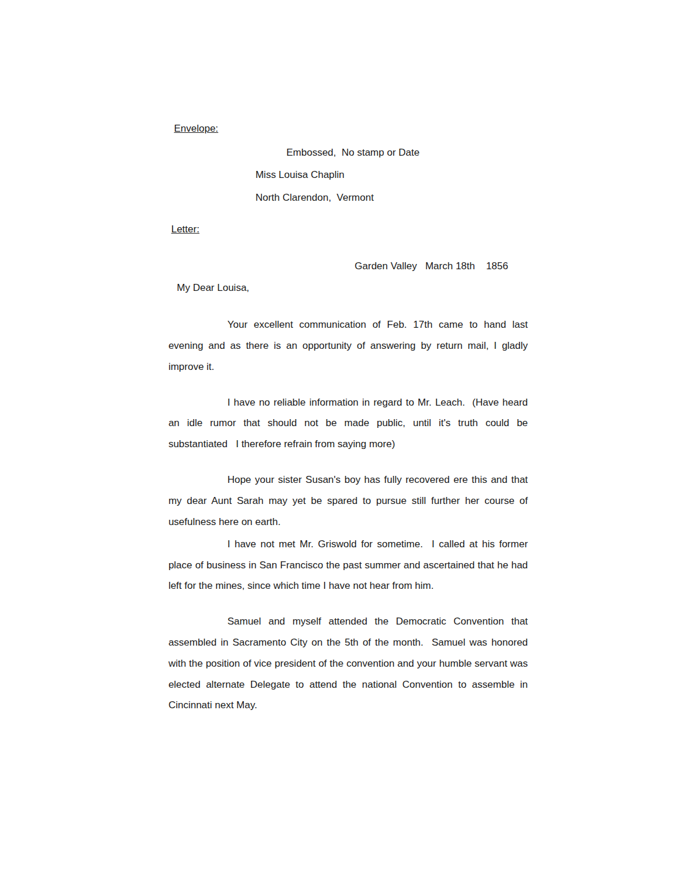Envelope:
Embossed, No stamp or Date
Miss Louisa Chaplin
North Clarendon, Vermont
Letter:
Garden Valley March 18th 1856
My Dear Louisa,
Your excellent communication of Feb. 17th came to hand last evening and as there is an opportunity of answering by return mail, I gladly improve it.
I have no reliable information in regard to Mr. Leach. (Have heard an idle rumor that should not be made public, until it's truth could be substantiated I therefore refrain from saying more)
Hope your sister Susan's boy has fully recovered ere this and that my dear Aunt Sarah may yet be spared to pursue still further her course of usefulness here on earth.
I have not met Mr. Griswold for sometime. I called at his former place of business in San Francisco the past summer and ascertained that he had left for the mines, since which time I have not hear from him.
Samuel and myself attended the Democratic Convention that assembled in Sacramento City on the 5th of the month. Samuel was honored with the position of vice president of the convention and your humble servant was elected alternate Delegate to attend the national Convention to assemble in Cincinnati next May.